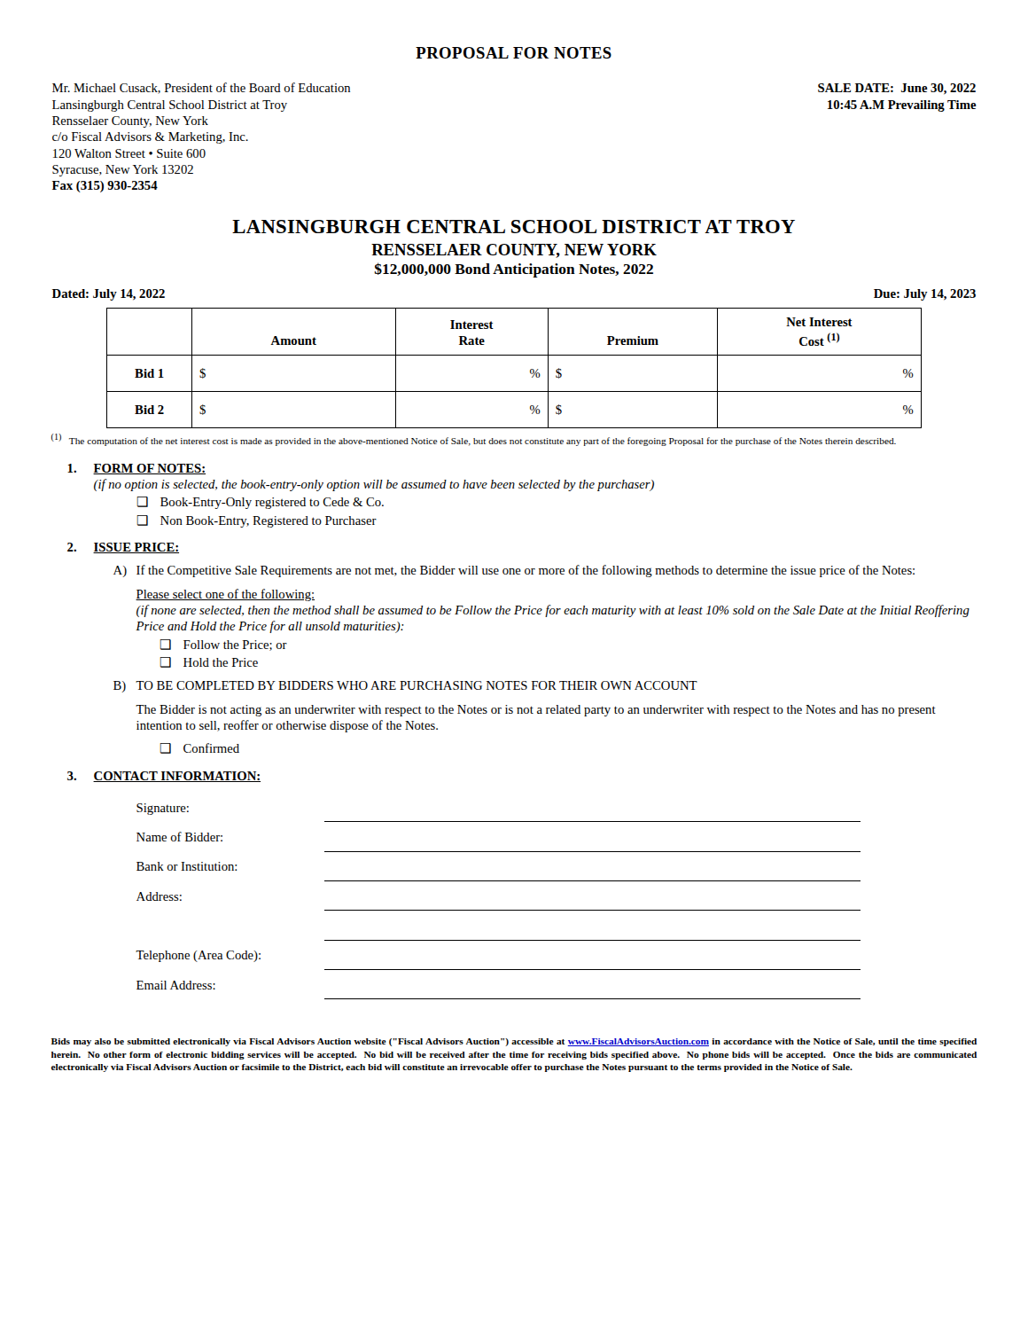PROPOSAL FOR NOTES
| Mr. Michael Cusack, President of the Board of Education Lansingburgh Central School District at Troy Rensselaer County, New York c/o Fiscal Advisors & Marketing, Inc. 120 Walton Street • Suite 600 Syracuse, New York 13202 Fax (315) 930-2354 | SALE DATE: June 30, 2022 10:45 A.M Prevailing Time |
LANSINGBURGH CENTRAL SCHOOL DISTRICT AT TROY
RENSSELAER COUNTY, NEW YORK
$12,000,000 Bond Anticipation Notes, 2022
| Dated: July 14, 2022 | Due: July 14, 2023 |
| | Amount | Interest Rate | Premium | Net Interest Cost (1) |
| --- | --- | --- | --- | --- |
| Bid 1 | $ | % | $ | % |
| Bid 2 | $ | % | $ | % |
(1) The computation of the net interest cost is made as provided in the above-mentioned Notice of Sale, but does not constitute any part of the foregoing Proposal for the purchase of the Notes therein described.
Form of Notes:
(if no option is selected, the book-entry-only option will be assumed to have been selected by the purchaser)
❑Book-Entry-Only registered to Cede & Co.
❑Non Book-Entry, Registered to Purchaser
Issue Price:
A) If the Competitive Sale Requirements are not met, the Bidder will use one or more of the following methods to determine the issue price of the Notes:
Please select one of the following:
(if none are selected, then the method shall be assumed to be Follow the Price for each maturity with at least 10% sold on the Sale Date at the Initial Reoffering Price and Hold the Price for all unsold maturities):
❑Follow the Price; or
❑Hold the Price
B) TO BE COMPLETED BY BIDDERS WHO ARE PURCHASING NOTES FOR THEIR OWN ACCOUNT
The Bidder is not acting as an underwriter with respect to the Notes or is not a related party to an underwriter with respect to the Notes and has no present intention to sell, reoffer or otherwise dispose of the Notes.
❑Confirmed
Contact Information:
| Signature: | |
| Name of Bidder: | |
| Bank or Institution: | |
| Address: | |
| Telephone (Area Code): | |
| Email Address: | |
Bids may also be submitted electronically via Fiscal Advisors Auction website ("Fiscal Advisors Auction") accessible at www.FiscalAdvisorsAuction.com in accordance with the Notice of Sale, until the time specified herein. No other form of electronic bidding services will be accepted. No bid will be received after the time for receiving bids specified above. No phone bids will be accepted. Once the bids are communicated electronically via Fiscal Advisors Auction or facsimile to the District, each bid will constitute an irrevocable offer to purchase the Notes pursuant to the terms provided in the Notice of Sale.